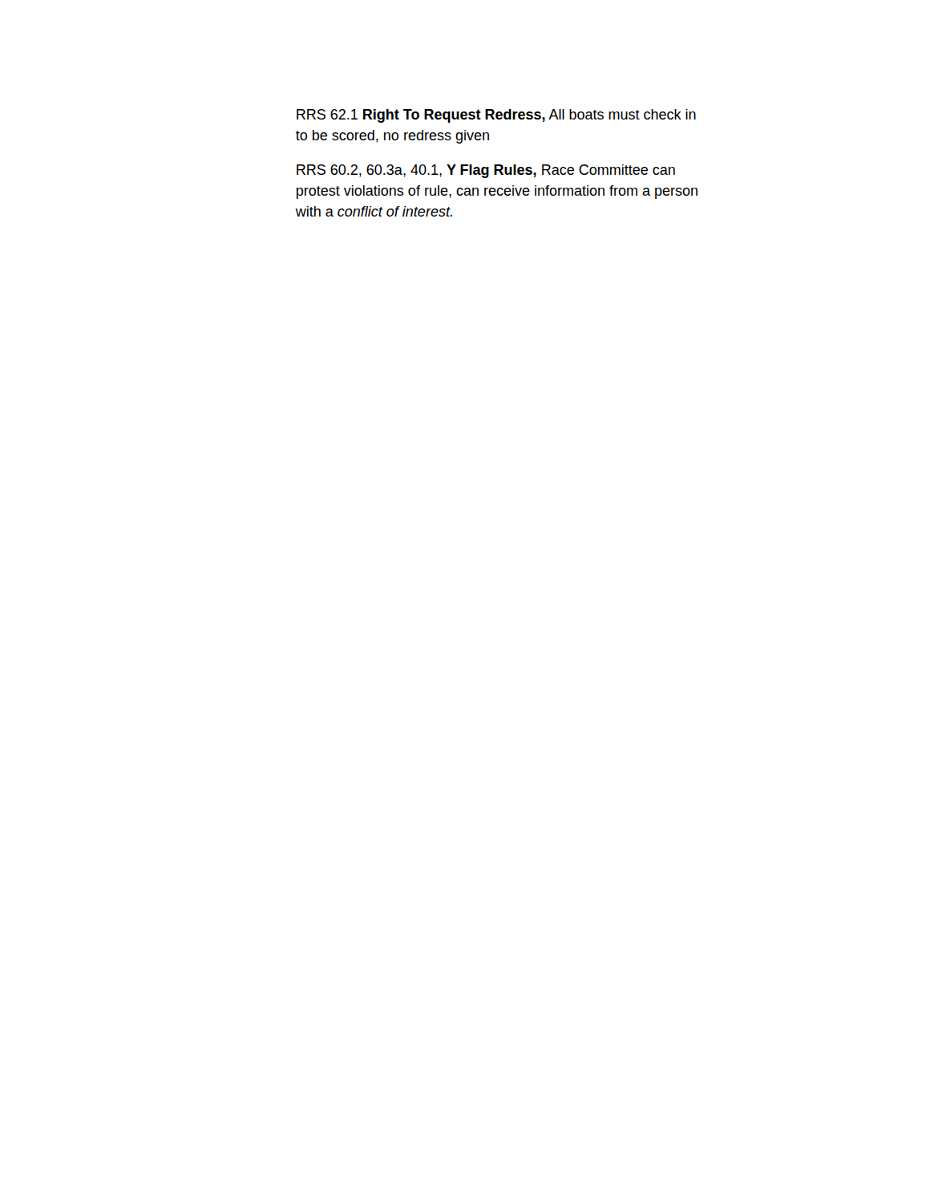RRS 62.1 Right To Request Redress, All boats must check in to be scored, no redress given
RRS 60.2, 60.3a, 40.1, Y Flag Rules, Race Committee can protest violations of rule, can receive information from a person with a conflict of interest.